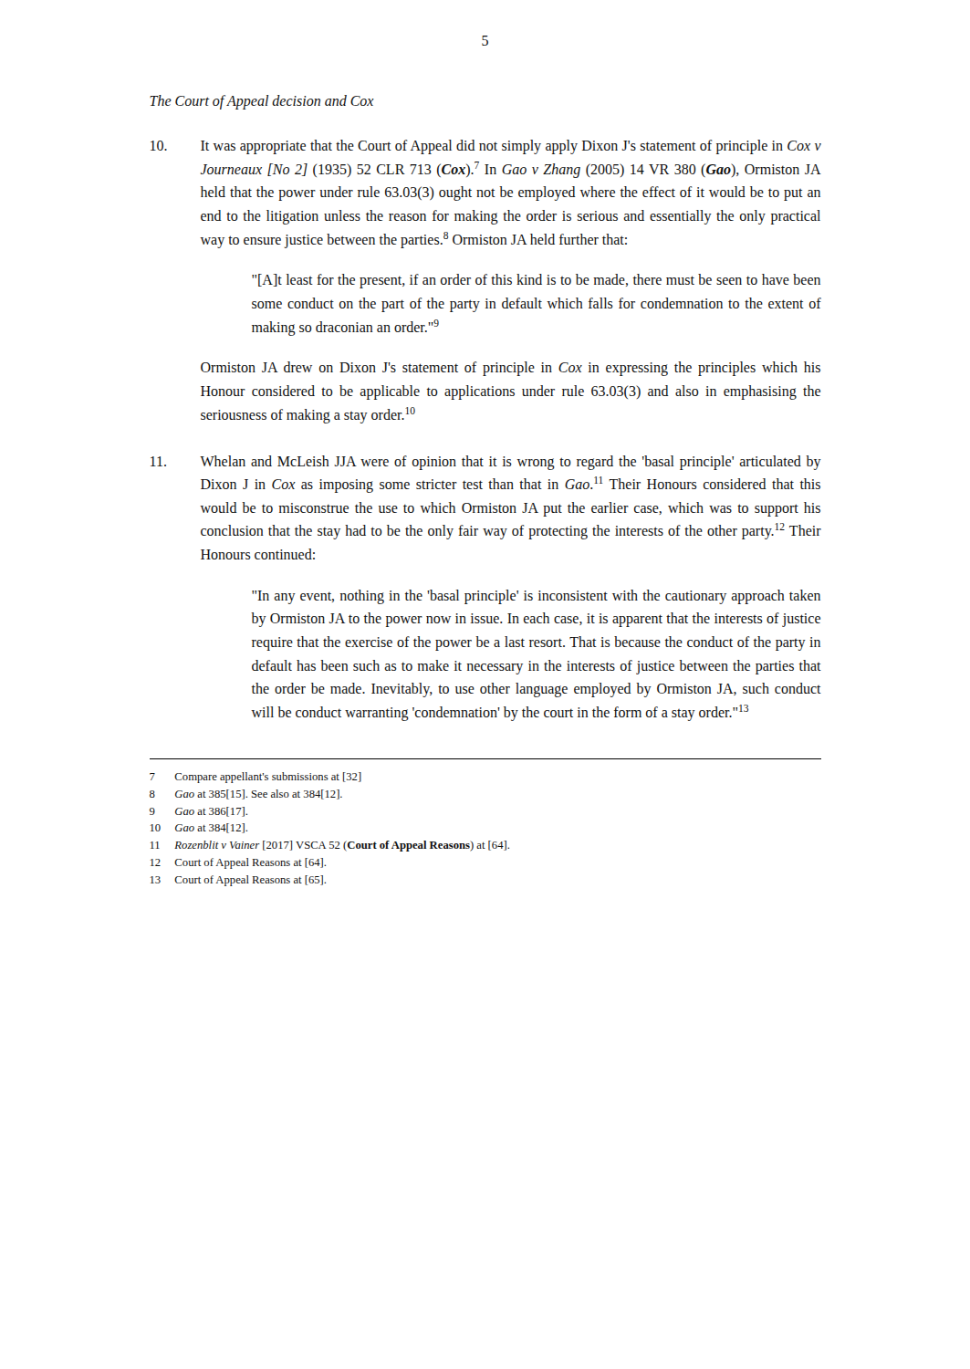5
The Court of Appeal decision and Cox
It was appropriate that the Court of Appeal did not simply apply Dixon J's statement of principle in Cox v Journeaux [No 2] (1935) 52 CLR 713 (Cox).7 In Gao v Zhang (2005) 14 VR 380 (Gao), Ormiston JA held that the power under rule 63.03(3) ought not be employed where the effect of it would be to put an end to the litigation unless the reason for making the order is serious and essentially the only practical way to ensure justice between the parties.8 Ormiston JA held further that:
"[A]t least for the present, if an order of this kind is to be made, there must be seen to have been some conduct on the part of the party in default which falls for condemnation to the extent of making so draconian an order."9
Ormiston JA drew on Dixon J's statement of principle in Cox in expressing the principles which his Honour considered to be applicable to applications under rule 63.03(3) and also in emphasising the seriousness of making a stay order.10
Whelan and McLeish JJA were of opinion that it is wrong to regard the 'basal principle' articulated by Dixon J in Cox as imposing some stricter test than that in Gao.11 Their Honours considered that this would be to misconstrue the use to which Ormiston JA put the earlier case, which was to support his conclusion that the stay had to be the only fair way of protecting the interests of the other party.12 Their Honours continued:
"In any event, nothing in the 'basal principle' is inconsistent with the cautionary approach taken by Ormiston JA to the power now in issue. In each case, it is apparent that the interests of justice require that the exercise of the power be a last resort. That is because the conduct of the party in default has been such as to make it necessary in the interests of justice between the parties that the order be made. Inevitably, to use other language employed by Ormiston JA, such conduct will be conduct warranting 'condemnation' by the court in the form of a stay order."13
Compare appellant's submissions at [32]
Gao at 385[15]. See also at 384[12].
Gao at 386[17].
Gao at 384[12].
Rozenblit v Vainer [2017] VSCA 52 (Court of Appeal Reasons) at [64].
Court of Appeal Reasons at [64].
Court of Appeal Reasons at [65].